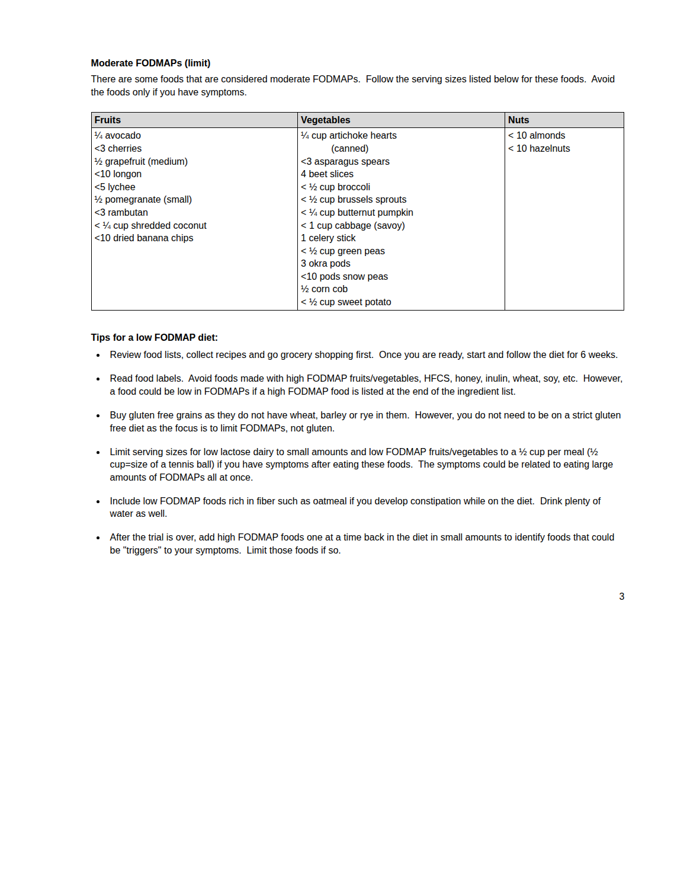Moderate FODMAPs (limit)
There are some foods that are considered moderate FODMAPs. Follow the serving sizes listed below for these foods. Avoid the foods only if you have symptoms.
| Fruits | Vegetables | Nuts |
| --- | --- | --- |
| ¼ avocado <3 cherries ½ grapefruit (medium) <10 longon <5 lychee ½ pomegranate (small) <3 rambutan < ¼ cup shredded coconut <10 dried banana chips | ¼ cup artichoke hearts (canned) <3 asparagus spears 4 beet slices < ½ cup broccoli < ½ cup brussels sprouts < ¼ cup butternut pumpkin < 1 cup cabbage (savoy) 1 celery stick < ½ cup green peas 3 okra pods <10 pods snow peas ½ corn cob < ½ cup sweet potato | < 10 almonds < 10 hazelnuts |
Tips for a low FODMAP diet:
Review food lists, collect recipes and go grocery shopping first. Once you are ready, start and follow the diet for 6 weeks.
Read food labels. Avoid foods made with high FODMAP fruits/vegetables, HFCS, honey, inulin, wheat, soy, etc. However, a food could be low in FODMAPs if a high FODMAP food is listed at the end of the ingredient list.
Buy gluten free grains as they do not have wheat, barley or rye in them. However, you do not need to be on a strict gluten free diet as the focus is to limit FODMAPs, not gluten.
Limit serving sizes for low lactose dairy to small amounts and low FODMAP fruits/vegetables to a ½ cup per meal (½ cup=size of a tennis ball) if you have symptoms after eating these foods. The symptoms could be related to eating large amounts of FODMAPs all at once.
Include low FODMAP foods rich in fiber such as oatmeal if you develop constipation while on the diet. Drink plenty of water as well.
After the trial is over, add high FODMAP foods one at a time back in the diet in small amounts to identify foods that could be "triggers" to your symptoms. Limit those foods if so.
3